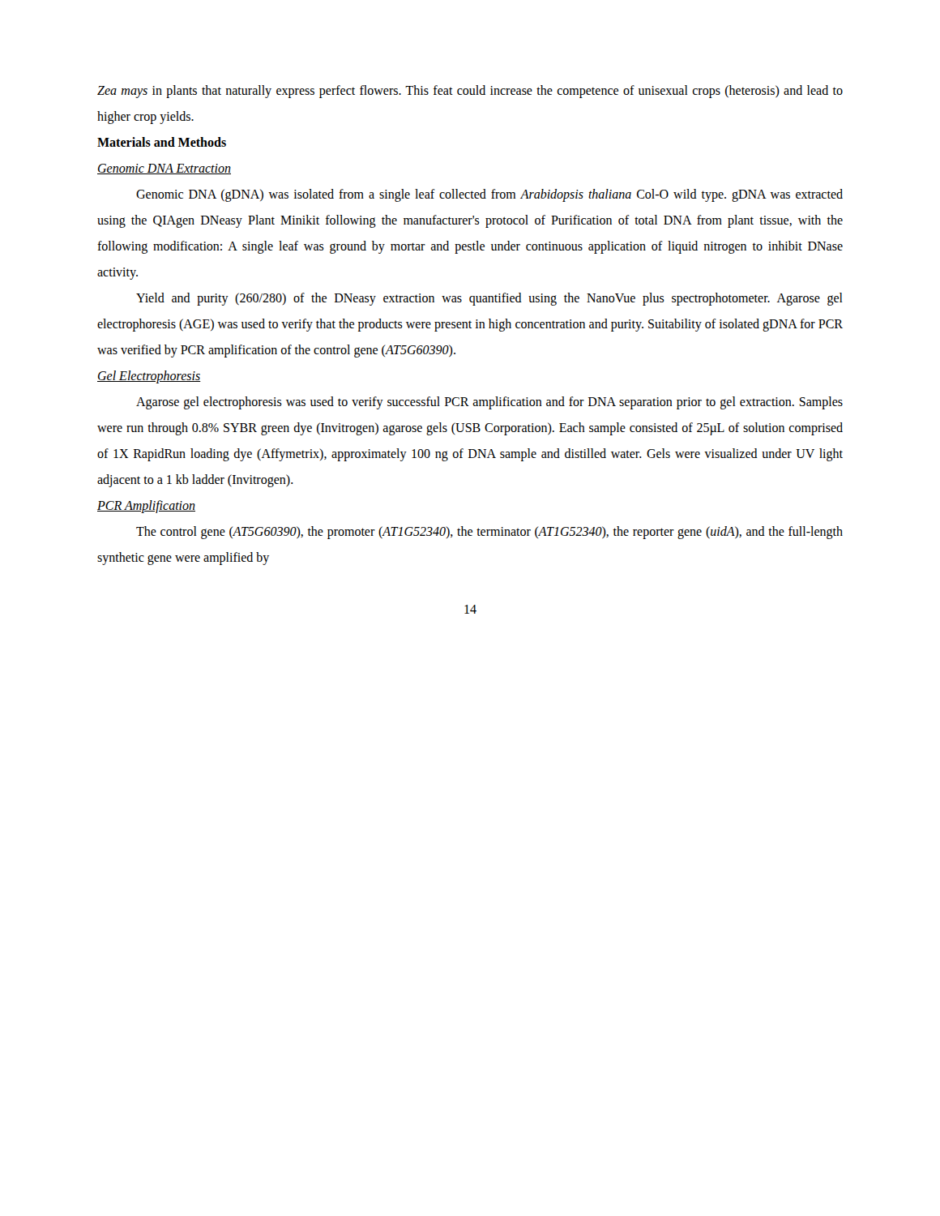Zea mays in plants that naturally express perfect flowers. This feat could increase the competence of unisexual crops (heterosis) and lead to higher crop yields.
Materials and Methods
Genomic DNA Extraction
Genomic DNA (gDNA) was isolated from a single leaf collected from Arabidopsis thaliana Col-O wild type. gDNA was extracted using the QIAgen DNeasy Plant Minikit following the manufacturer's protocol of Purification of total DNA from plant tissue, with the following modification: A single leaf was ground by mortar and pestle under continuous application of liquid nitrogen to inhibit DNase activity.
Yield and purity (260/280) of the DNeasy extraction was quantified using the NanoVue plus spectrophotometer. Agarose gel electrophoresis (AGE) was used to verify that the products were present in high concentration and purity. Suitability of isolated gDNA for PCR was verified by PCR amplification of the control gene (AT5G60390).
Gel Electrophoresis
Agarose gel electrophoresis was used to verify successful PCR amplification and for DNA separation prior to gel extraction. Samples were run through 0.8% SYBR green dye (Invitrogen) agarose gels (USB Corporation). Each sample consisted of 25µL of solution comprised of 1X RapidRun loading dye (Affymetrix), approximately 100 ng of DNA sample and distilled water. Gels were visualized under UV light adjacent to a 1 kb ladder (Invitrogen).
PCR Amplification
The control gene (AT5G60390), the promoter (AT1G52340), the terminator (AT1G52340), the reporter gene (uidA), and the full-length synthetic gene were amplified by
14